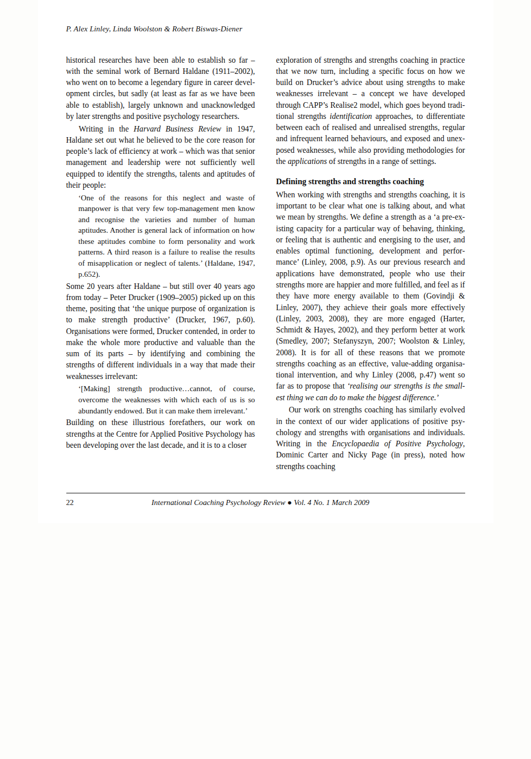P. Alex Linley, Linda Woolston & Robert Biswas-Diener
historical researches have been able to establish so far – with the seminal work of Bernard Haldane (1911–2002), who went on to become a legendary figure in career development circles, but sadly (at least as far as we have been able to establish), largely unknown and unacknowledged by later strengths and positive psychology researchers.
Writing in the Harvard Business Review in 1947, Haldane set out what he believed to be the core reason for people’s lack of efficiency at work – which was that senior management and leadership were not sufficiently well equipped to identify the strengths, talents and aptitudes of their people:
‘One of the reasons for this neglect and waste of manpower is that very few top-management men know and recognise the varieties and number of human aptitudes. Another is general lack of information on how these aptitudes combine to form personality and work patterns. A third reason is a failure to realise the results of misapplication or neglect of talents.’ (Haldane, 1947, p.652).
Some 20 years after Haldane – but still over 40 years ago from today – Peter Drucker (1909–2005) picked up on this theme, positing that ‘the unique purpose of organization is to make strength productive’ (Drucker, 1967, p.60). Organisations were formed, Drucker contended, in order to make the whole more productive and valuable than the sum of its parts – by identifying and combining the strengths of different individuals in a way that made their weaknesses irrelevant:
‘[Making] strength productive…cannot, of course, overcome the weaknesses with which each of us is so abundantly endowed. But it can make them irrelevant.’
Building on these illustrious forefathers, our work on strengths at the Centre for Applied Positive Psychology has been developing over the last decade, and it is to a closer
exploration of strengths and strengths coaching in practice that we now turn, including a specific focus on how we build on Drucker’s advice about using strengths to make weaknesses irrelevant – a concept we have developed through CAPP’s Realise2 model, which goes beyond traditional strengths identification approaches, to differentiate between each of realised and unrealised strengths, regular and infrequent learned behaviours, and exposed and unexposed weaknesses, while also providing methodologies for the applications of strengths in a range of settings.
Defining strengths and strengths coaching
When working with strengths and strengths coaching, it is important to be clear what one is talking about, and what we mean by strengths. We define a strength as a ‘a pre-existing capacity for a particular way of behaving, thinking, or feeling that is authentic and energising to the user, and enables optimal functioning, development and performance’ (Linley, 2008, p.9). As our previous research and applications have demonstrated, people who use their strengths more are happier and more fulfilled, and feel as if they have more energy available to them (Govindji & Linley, 2007), they achieve their goals more effectively (Linley, 2003, 2008), they are more engaged (Harter, Schmidt & Hayes, 2002), and they perform better at work (Smedley, 2007; Stefanyszyn, 2007; Woolston & Linley, 2008). It is for all of these reasons that we promote strengths coaching as an effective, value-adding organisational intervention, and why Linley (2008, p.47) went so far as to propose that ‘realising our strengths is the smallest thing we can do to make the biggest difference.’
Our work on strengths coaching has similarly evolved in the context of our wider applications of positive psychology and strengths with organisations and individuals. Writing in the Encyclopaedia of Positive Psychology, Dominic Carter and Nicky Page (in press), noted how strengths coaching
22 International Coaching Psychology Review ● Vol. 4 No. 1 March 2009